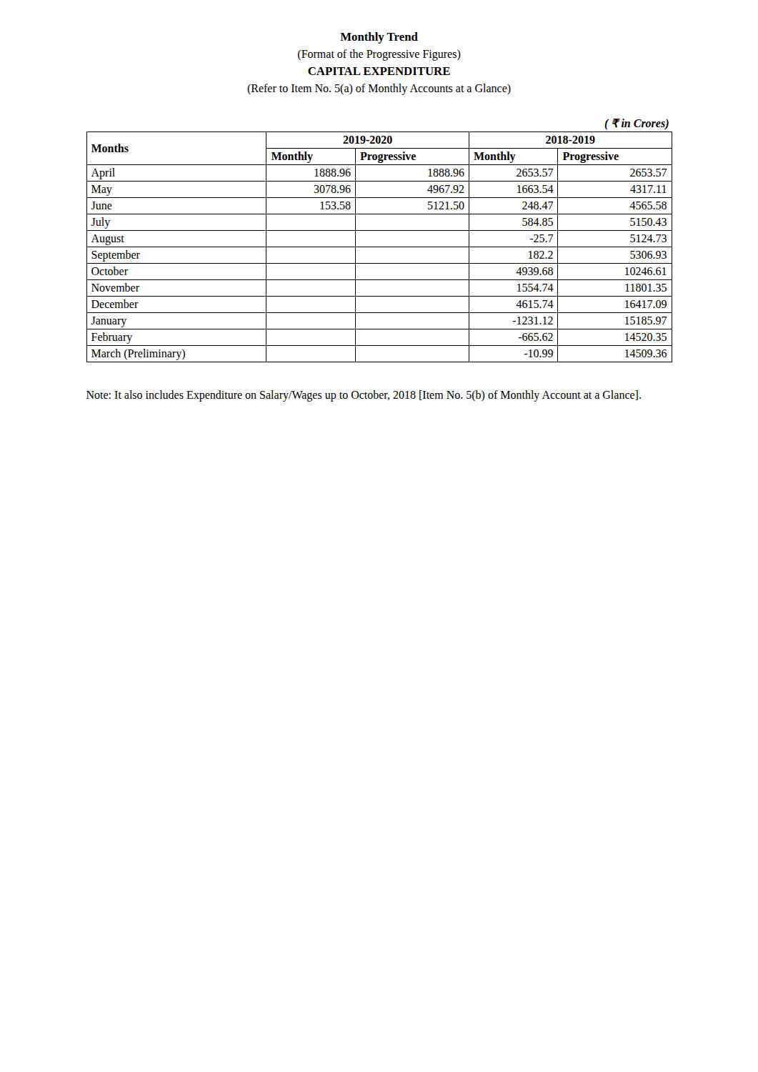Monthly Trend
(Format of the Progressive Figures)
CAPITAL EXPENDITURE
(Refer to Item No. 5(a) of Monthly Accounts at a Glance)
( ₹ in Crores)
| Months | 2019-2020 | 2018-2019 |
| --- | --- | --- |
| Monthly | Progressive | Monthly | Progressive |
| April | 1888.96 | 1888.96 | 2653.57 | 2653.57 |
| May | 3078.96 | 4967.92 | 1663.54 | 4317.11 |
| June | 153.58 | 5121.50 | 248.47 | 4565.58 |
| July | | | 584.85 | 5150.43 |
| August | | | -25.7 | 5124.73 |
| September | | | 182.2 | 5306.93 |
| October | | | 4939.68 | 10246.61 |
| November | | | 1554.74 | 11801.35 |
| December | | | 4615.74 | 16417.09 |
| January | | | -1231.12 | 15185.97 |
| February | | | -665.62 | 14520.35 |
| March (Preliminary) | | | -10.99 | 14509.36 |
Note: It also includes Expenditure on Salary/Wages up to October, 2018 [Item No. 5(b) of Monthly Account at a Glance].